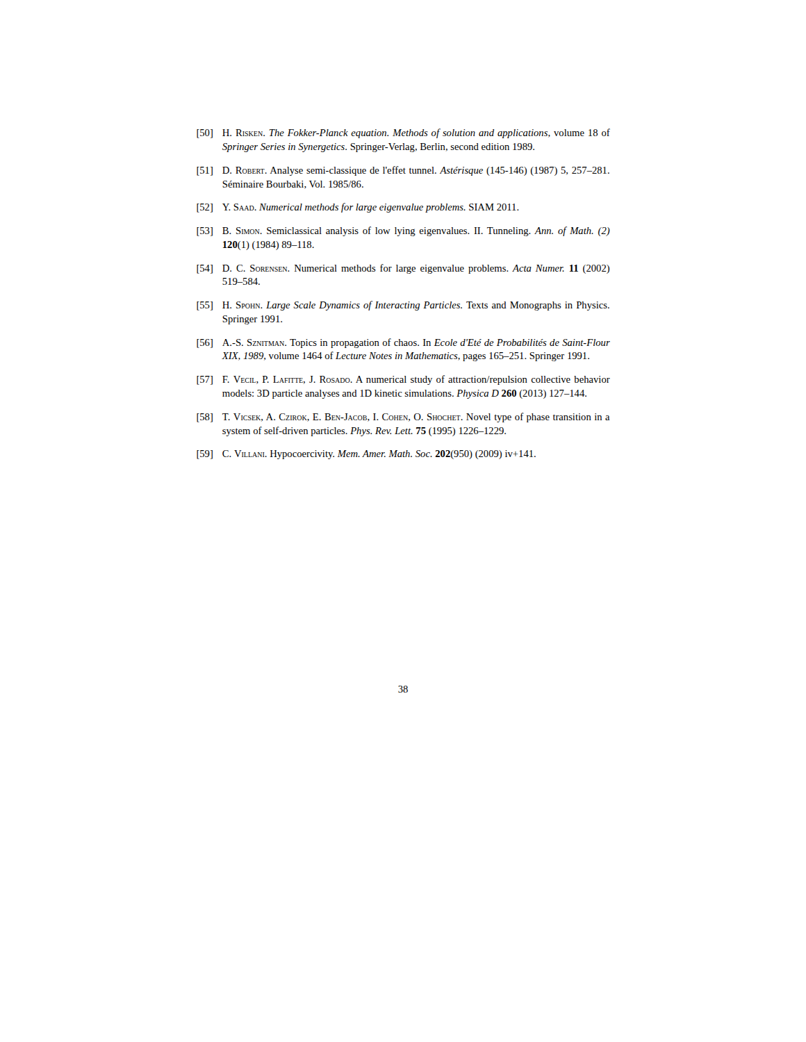[50] H. Risken. The Fokker-Planck equation. Methods of solution and applications, volume 18 of Springer Series in Synergetics. Springer-Verlag, Berlin, second edition 1989.
[51] D. Robert. Analyse semi-classique de l'effet tunnel. Astérisque (145-146) (1987) 5, 257–281. Séminaire Bourbaki, Vol. 1985/86.
[52] Y. Saad. Numerical methods for large eigenvalue problems. SIAM 2011.
[53] B. Simon. Semiclassical analysis of low lying eigenvalues. II. Tunneling. Ann. of Math. (2) 120(1) (1984) 89–118.
[54] D. C. Sorensen. Numerical methods for large eigenvalue problems. Acta Numer. 11 (2002) 519–584.
[55] H. Spohn. Large Scale Dynamics of Interacting Particles. Texts and Monographs in Physics. Springer 1991.
[56] A.-S. Sznitman. Topics in propagation of chaos. In Ecole d'Eté de Probabilités de Saint-Flour XIX, 1989, volume 1464 of Lecture Notes in Mathematics, pages 165–251. Springer 1991.
[57] F. Vecil, P. Lafitte, J. Rosado. A numerical study of attraction/repulsion collective behavior models: 3D particle analyses and 1D kinetic simulations. Physica D 260 (2013) 127–144.
[58] T. Vicsek, A. Czirok, E. Ben-Jacob, I. Cohen, O. Shochet. Novel type of phase transition in a system of self-driven particles. Phys. Rev. Lett. 75 (1995) 1226–1229.
[59] C. Villani. Hypocoercivity. Mem. Amer. Math. Soc. 202(950) (2009) iv+141.
38